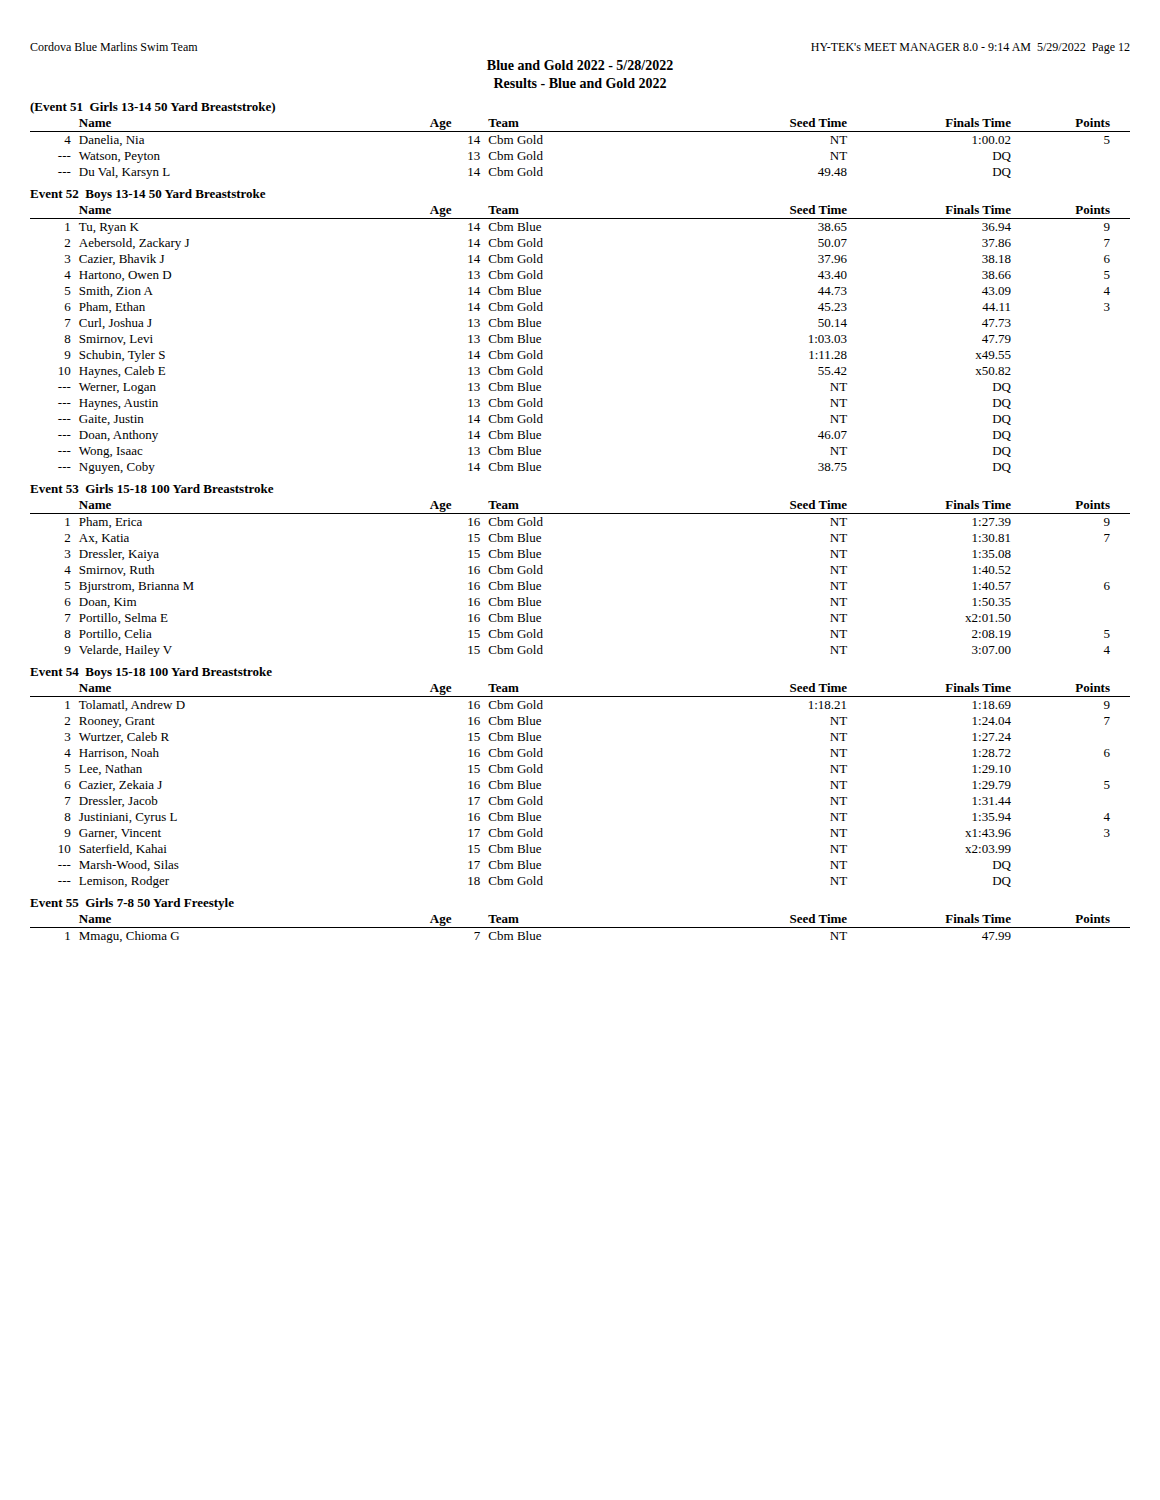Cordova Blue Marlins Swim Team HY-TEK's MEET MANAGER 8.0 - 9:14 AM 5/29/2022 Page 12
Blue and Gold 2022 - 5/28/2022
Results - Blue and Gold 2022
(Event 51 Girls 13-14 50 Yard Breaststroke)
| | Name | Age | Team | Seed Time | Finals Time | Points |
| --- | --- | --- | --- | --- | --- | --- |
| 4 | Danelia, Nia | 14 | Cbm Gold | NT | 1:00.02 | 5 |
| --- | Watson, Peyton | 13 | Cbm Gold | NT | DQ | |
| --- | Du Val, Karsyn L | 14 | Cbm Gold | 49.48 | DQ | |
Event 52 Boys 13-14 50 Yard Breaststroke
| | Name | Age | Team | Seed Time | Finals Time | Points |
| --- | --- | --- | --- | --- | --- | --- |
| 1 | Tu, Ryan K | 14 | Cbm Blue | 38.65 | 36.94 | 9 |
| 2 | Aebersold, Zackary J | 14 | Cbm Gold | 50.07 | 37.86 | 7 |
| 3 | Cazier, Bhavik J | 14 | Cbm Gold | 37.96 | 38.18 | 6 |
| 4 | Hartono, Owen D | 13 | Cbm Gold | 43.40 | 38.66 | 5 |
| 5 | Smith, Zion A | 14 | Cbm Blue | 44.73 | 43.09 | 4 |
| 6 | Pham, Ethan | 14 | Cbm Gold | 45.23 | 44.11 | 3 |
| 7 | Curl, Joshua J | 13 | Cbm Blue | 50.14 | 47.73 | |
| 8 | Smirnov, Levi | 13 | Cbm Blue | 1:03.03 | 47.79 | |
| 9 | Schubin, Tyler S | 14 | Cbm Gold | 1:11.28 | x49.55 | |
| 10 | Haynes, Caleb E | 13 | Cbm Gold | 55.42 | x50.82 | |
| --- | Werner, Logan | 13 | Cbm Blue | NT | DQ | |
| --- | Haynes, Austin | 13 | Cbm Gold | NT | DQ | |
| --- | Gaite, Justin | 14 | Cbm Gold | NT | DQ | |
| --- | Doan, Anthony | 14 | Cbm Blue | 46.07 | DQ | |
| --- | Wong, Isaac | 13 | Cbm Blue | NT | DQ | |
| --- | Nguyen, Coby | 14 | Cbm Blue | 38.75 | DQ | |
Event 53 Girls 15-18 100 Yard Breaststroke
| | Name | Age | Team | Seed Time | Finals Time | Points |
| --- | --- | --- | --- | --- | --- | --- |
| 1 | Pham, Erica | 16 | Cbm Gold | NT | 1:27.39 | 9 |
| 2 | Ax, Katia | 15 | Cbm Blue | NT | 1:30.81 | 7 |
| 3 | Dressler, Kaiya | 15 | Cbm Blue | NT | 1:35.08 | |
| 4 | Smirnov, Ruth | 16 | Cbm Gold | NT | 1:40.52 | |
| 5 | Bjurstrom, Brianna M | 16 | Cbm Blue | NT | 1:40.57 | 6 |
| 6 | Doan, Kim | 16 | Cbm Blue | NT | 1:50.35 | |
| 7 | Portillo, Selma E | 16 | Cbm Blue | NT | x2:01.50 | |
| 8 | Portillo, Celia | 15 | Cbm Gold | NT | 2:08.19 | 5 |
| 9 | Velarde, Hailey V | 15 | Cbm Gold | NT | 3:07.00 | 4 |
Event 54 Boys 15-18 100 Yard Breaststroke
| | Name | Age | Team | Seed Time | Finals Time | Points |
| --- | --- | --- | --- | --- | --- | --- |
| 1 | Tolamatl, Andrew D | 16 | Cbm Gold | 1:18.21 | 1:18.69 | 9 |
| 2 | Rooney, Grant | 16 | Cbm Blue | NT | 1:24.04 | 7 |
| 3 | Wurtzer, Caleb R | 15 | Cbm Blue | NT | 1:27.24 | |
| 4 | Harrison, Noah | 16 | Cbm Gold | NT | 1:28.72 | 6 |
| 5 | Lee, Nathan | 15 | Cbm Gold | NT | 1:29.10 | |
| 6 | Cazier, Zekaia J | 16 | Cbm Blue | NT | 1:29.79 | 5 |
| 7 | Dressler, Jacob | 17 | Cbm Gold | NT | 1:31.44 | |
| 8 | Justiniani, Cyrus L | 16 | Cbm Blue | NT | 1:35.94 | 4 |
| 9 | Garner, Vincent | 17 | Cbm Gold | NT | x1:43.96 | 3 |
| 10 | Saterfield, Kahai | 15 | Cbm Blue | NT | x2:03.99 | |
| --- | Marsh-Wood, Silas | 17 | Cbm Blue | NT | DQ | |
| --- | Lemison, Rodger | 18 | Cbm Gold | NT | DQ | |
Event 55 Girls 7-8 50 Yard Freestyle
| | Name | Age | Team | Seed Time | Finals Time | Points |
| --- | --- | --- | --- | --- | --- | --- |
| 1 | Mmagu, Chioma G | 7 | Cbm Blue | NT | 47.99 | |